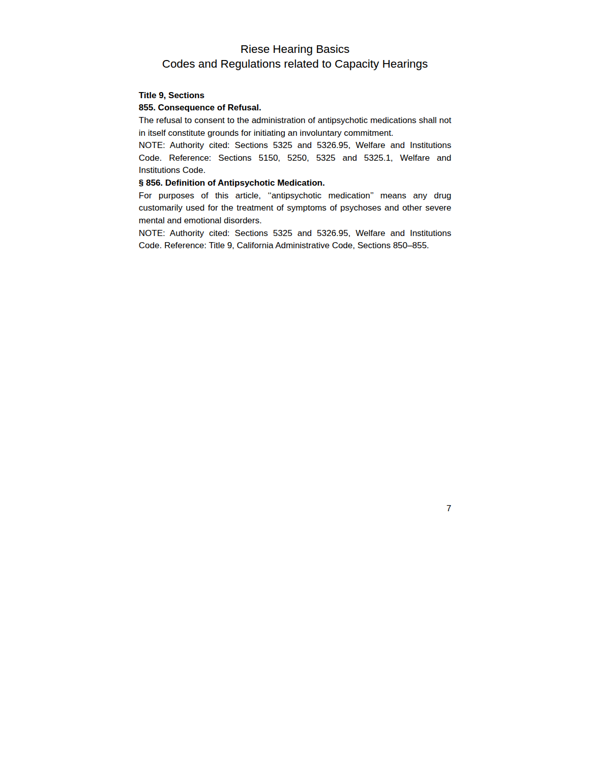Riese Hearing Basics Codes and Regulations related to Capacity Hearings
Title 9, Sections
855. Consequence of Refusal.
The refusal to consent to the administration of antipsychotic medications shall not in itself constitute grounds for initiating an involuntary commitment.
NOTE: Authority cited: Sections 5325 and 5326.95, Welfare and Institutions Code. Reference: Sections 5150, 5250, 5325 and 5325.1, Welfare and Institutions Code.
§ 856. Definition of Antipsychotic Medication.
For purposes of this article, ‘‘antipsychotic medication’’ means any drug customarily used for the treatment of symptoms of psychoses and other severe mental and emotional disorders.
NOTE: Authority cited: Sections 5325 and 5326.95, Welfare and Institutions Code. Reference: Title 9, California Administrative Code, Sections 850–855.
7